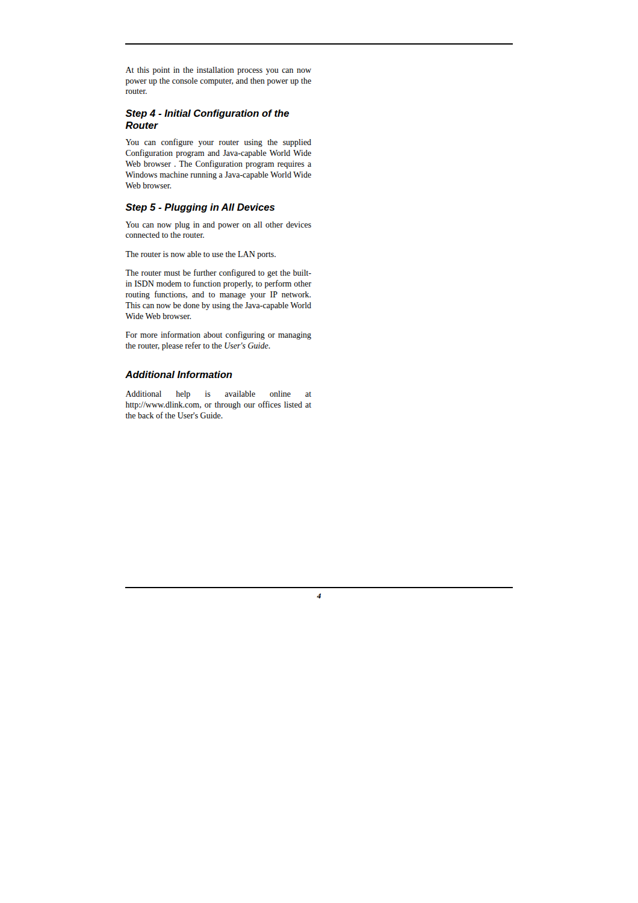At this point in the installation process you can now power up the console computer, and then power up the router.
Step 4 - Initial Configuration of the Router
You can configure your router using the supplied Configuration program and Java-capable World Wide Web browser . The Configuration program requires a Windows machine running a Java-capable World Wide Web browser.
Step 5 - Plugging in All Devices
You can now plug in and power on all other devices connected to the router.
The router is now able to use the LAN ports.
The router must be further configured to get the built-in ISDN modem to function properly, to perform other routing functions, and to manage your IP network. This can now be done by using the Java-capable World Wide Web browser.
For more information about configuring or managing the router, please refer to the User's Guide.
Additional Information
Additional help is available online at http://www.dlink.com, or through our offices listed at the back of the User's Guide.
4